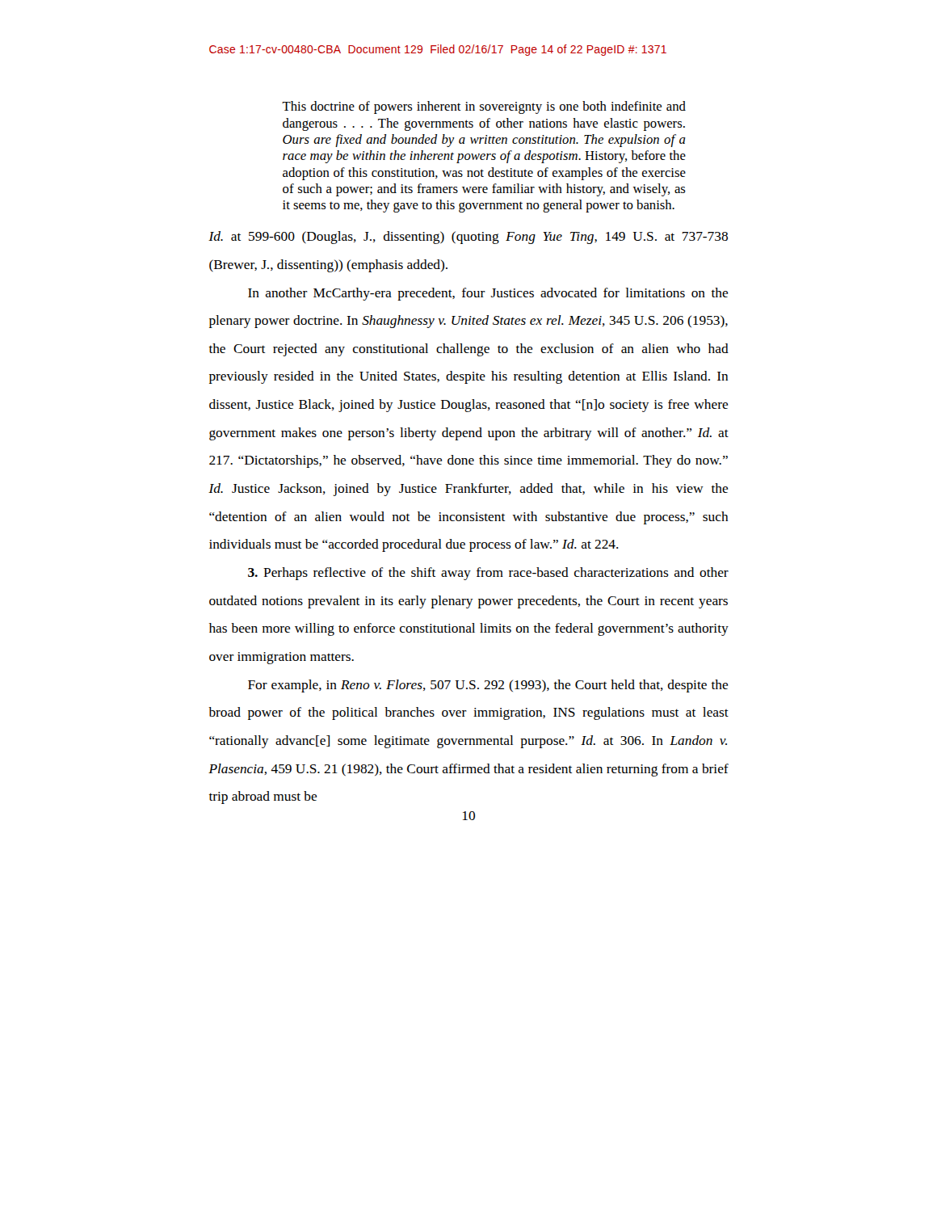Case 1:17-cv-00480-CBA Document 129 Filed 02/16/17 Page 14 of 22 PageID #: 1371
This doctrine of powers inherent in sovereignty is one both indefinite and dangerous . . . . The governments of other nations have elastic powers. Ours are fixed and bounded by a written constitution. The expulsion of a race may be within the inherent powers of a despotism. History, before the adoption of this constitution, was not destitute of examples of the exercise of such a power; and its framers were familiar with history, and wisely, as it seems to me, they gave to this government no general power to banish.
Id. at 599-600 (Douglas, J., dissenting) (quoting Fong Yue Ting, 149 U.S. at 737-738 (Brewer, J., dissenting)) (emphasis added).
In another McCarthy-era precedent, four Justices advocated for limitations on the plenary power doctrine. In Shaughnessy v. United States ex rel. Mezei, 345 U.S. 206 (1953), the Court rejected any constitutional challenge to the exclusion of an alien who had previously resided in the United States, despite his resulting detention at Ellis Island. In dissent, Justice Black, joined by Justice Douglas, reasoned that “[n]o society is free where government makes one person’s liberty depend upon the arbitrary will of another.” Id. at 217. “Dictatorships,” he observed, “have done this since time immemorial. They do now.” Id. Justice Jackson, joined by Justice Frankfurter, added that, while in his view the “detention of an alien would not be inconsistent with substantive due process,” such individuals must be “accorded procedural due process of law.” Id. at 224.
3. Perhaps reflective of the shift away from race-based characterizations and other outdated notions prevalent in its early plenary power precedents, the Court in recent years has been more willing to enforce constitutional limits on the federal government’s authority over immigration matters.
For example, in Reno v. Flores, 507 U.S. 292 (1993), the Court held that, despite the broad power of the political branches over immigration, INS regulations must at least “rationally advanc[e] some legitimate governmental purpose.” Id. at 306. In Landon v. Plasencia, 459 U.S. 21 (1982), the Court affirmed that a resident alien returning from a brief trip abroad must be
10